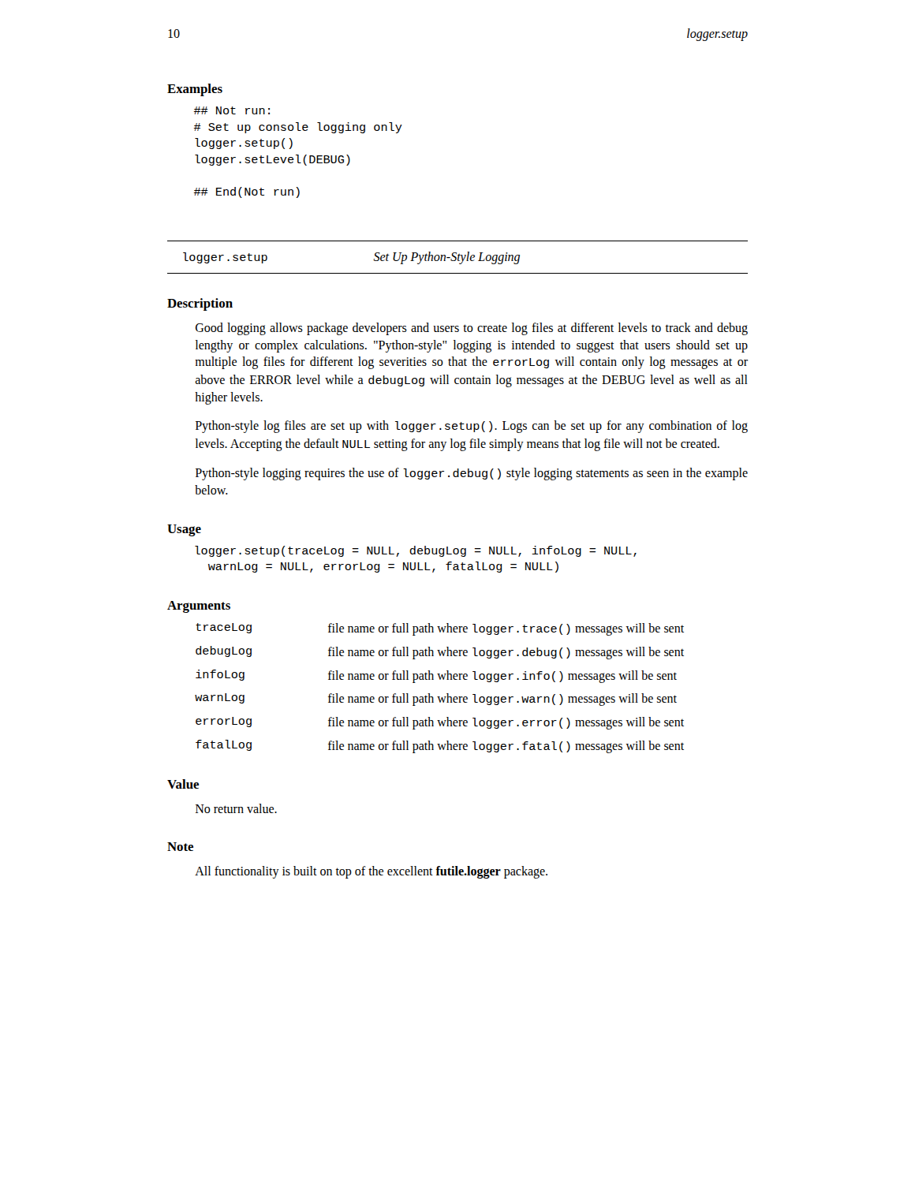10 logger.setup
Examples
## Not run: 
# Set up console logging only
logger.setup()
logger.setLevel(DEBUG)

## End(Not run)
logger.setup Set Up Python-Style Logging
Description
Good logging allows package developers and users to create log files at different levels to track and debug lengthy or complex calculations. "Python-style" logging is intended to suggest that users should set up multiple log files for different log severities so that the errorLog will contain only log messages at or above the ERROR level while a debugLog will contain log messages at the DEBUG level as well as all higher levels.
Python-style log files are set up with logger.setup(). Logs can be set up for any combination of log levels. Accepting the default NULL setting for any log file simply means that log file will not be created.
Python-style logging requires the use of logger.debug() style logging statements as seen in the example below.
Usage
logger.setup(traceLog = NULL, debugLog = NULL, infoLog = NULL,
  warnLog = NULL, errorLog = NULL, fatalLog = NULL)
Arguments
traceLog
file name or full path where logger.trace() messages will be sent
debugLog
file name or full path where logger.debug() messages will be sent
infoLog
file name or full path where logger.info() messages will be sent
warnLog
file name or full path where logger.warn() messages will be sent
errorLog
file name or full path where logger.error() messages will be sent
fatalLog
file name or full path where logger.fatal() messages will be sent
Value
No return value.
Note
All functionality is built on top of the excellent futile.logger package.